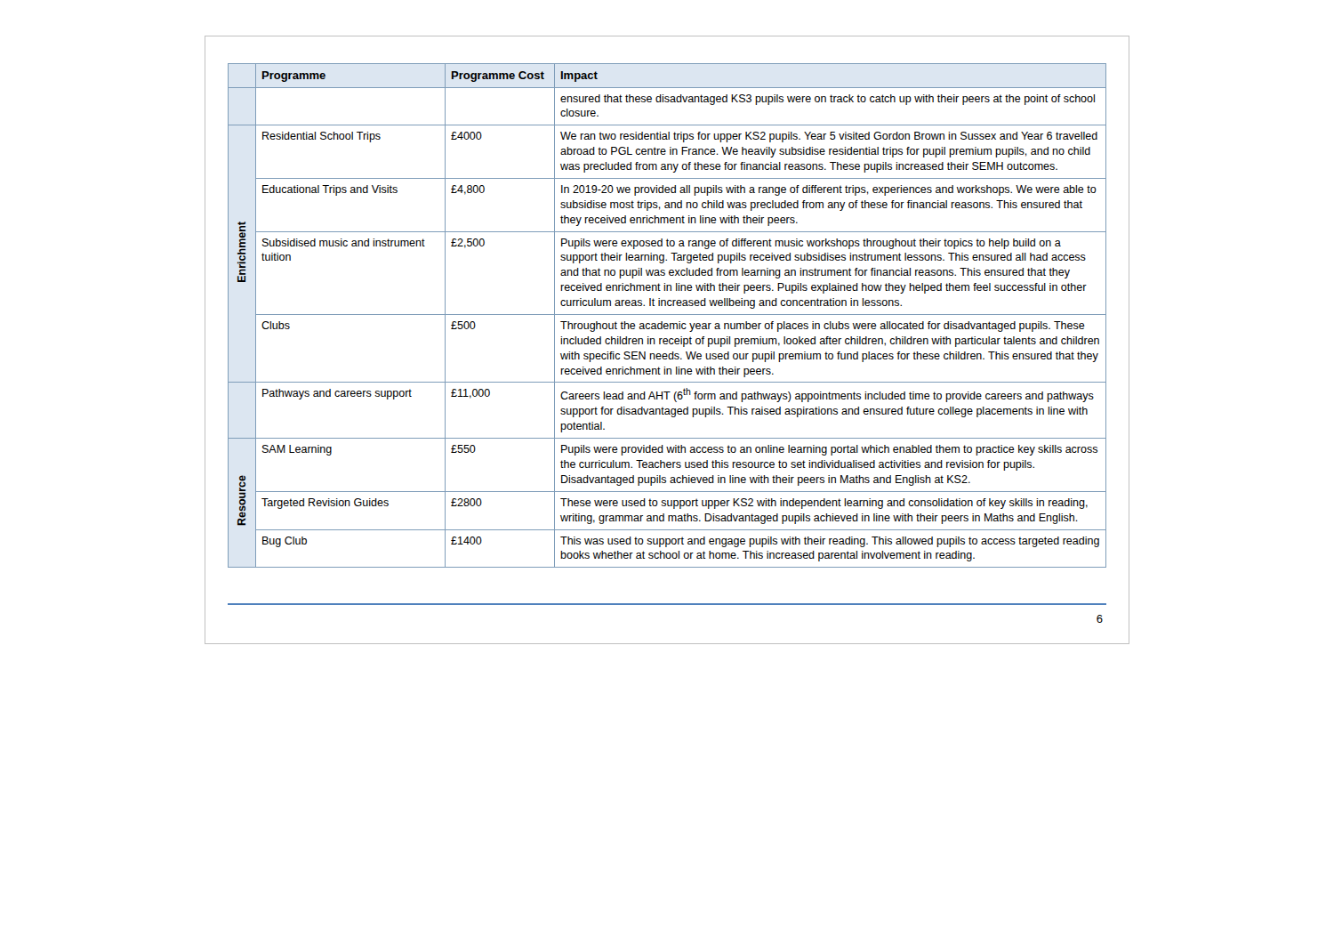| | Programme | Programme Cost | Impact |
| --- | --- | --- | --- |
| | | | ensured that these disadvantaged KS3 pupils were on track to catch up with their peers at the point of school closure. |
| Enrichment | Residential School Trips | £4000 | We ran two residential trips for upper KS2 pupils. Year 5 visited Gordon Brown in Sussex and Year 6 travelled abroad to PGL centre in France. We heavily subsidise residential trips for pupil premium pupils, and no child was precluded from any of these for financial reasons. These pupils increased their SEMH outcomes. |
| Educational Trips and Visits | £4,800 | In 2019-20 we provided all pupils with a range of different trips, experiences and workshops. We were able to subsidise most trips, and no child was precluded from any of these for financial reasons. This ensured that they received enrichment in line with their peers. |
| Subsidised music and instrument tuition | £2,500 | Pupils were exposed to a range of different music workshops throughout their topics to help build on a support their learning. Targeted pupils received subsidises instrument lessons. This ensured all had access and that no pupil was excluded from learning an instrument for financial reasons. This ensured that they received enrichment in line with their peers. Pupils explained how they helped them feel successful in other curriculum areas. It increased wellbeing and concentration in lessons. |
| Clubs | £500 | Throughout the academic year a number of places in clubs were allocated for disadvantaged pupils. These included children in receipt of pupil premium, looked after children, children with particular talents and children with specific SEN needs. We used our pupil premium to fund places for these children. This ensured that they received enrichment in line with their peers. |
| | Pathways and careers support | £11,000 | Careers lead and AHT (6 th form and pathways) appointments included time to provide careers and pathways support for disadvantaged pupils. This raised aspirations and ensured future college placements in line with potential. |
| Resource | SAM Learning | £550 | Pupils were provided with access to an online learning portal which enabled them to practice key skills across the curriculum. Teachers used this resource to set individualised activities and revision for pupils. Disadvantaged pupils achieved in line with their peers in Maths and English at KS2. |
| Targeted Revision Guides | £2800 | These were used to support upper KS2 with independent learning and consolidation of key skills in reading, writing, grammar and maths. Disadvantaged pupils achieved in line with their peers in Maths and English. |
| Bug Club | £1400 | This was used to support and engage pupils with their reading. This allowed pupils to access targeted reading books whether at school or at home. This increased parental involvement in reading. |
6